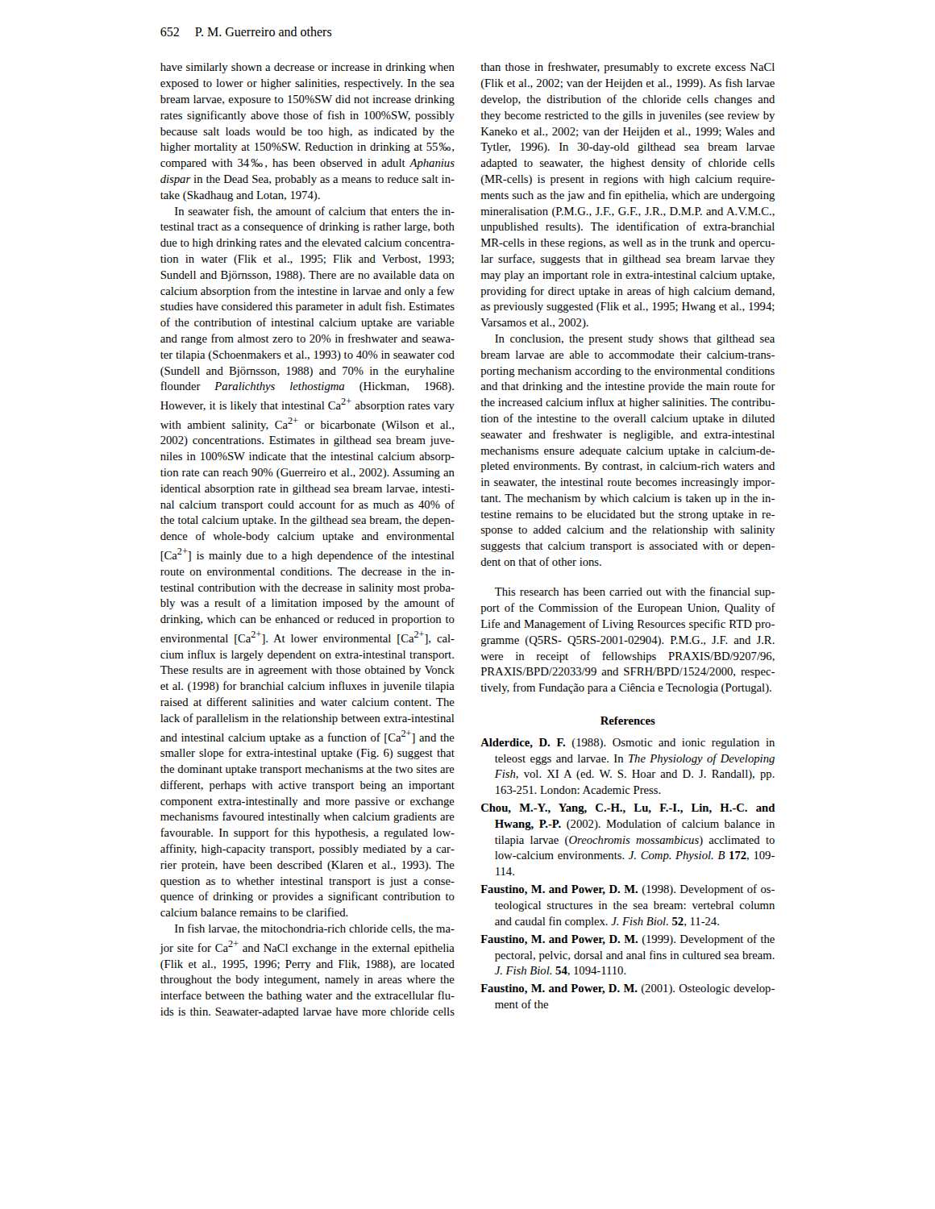652 P. M. Guerreiro and others
have similarly shown a decrease or increase in drinking when exposed to lower or higher salinities, respectively. In the sea bream larvae, exposure to 150%SW did not increase drinking rates significantly above those of fish in 100%SW, possibly because salt loads would be too high, as indicated by the higher mortality at 150%SW. Reduction in drinking at 55‰, compared with 34‰, has been observed in adult Aphanius dispar in the Dead Sea, probably as a means to reduce salt intake (Skadhaug and Lotan, 1974).
In seawater fish, the amount of calcium that enters the intestinal tract as a consequence of drinking is rather large, both due to high drinking rates and the elevated calcium concentration in water (Flik et al., 1995; Flik and Verbost, 1993; Sundell and Björnsson, 1988). There are no available data on calcium absorption from the intestine in larvae and only a few studies have considered this parameter in adult fish. Estimates of the contribution of intestinal calcium uptake are variable and range from almost zero to 20% in freshwater and seawater tilapia (Schoenmakers et al., 1993) to 40% in seawater cod (Sundell and Björnsson, 1988) and 70% in the euryhaline flounder Paralichthys lethostigma (Hickman, 1968). However, it is likely that intestinal Ca2+ absorption rates vary with ambient salinity, Ca2+ or bicarbonate (Wilson et al., 2002) concentrations. Estimates in gilthead sea bream juveniles in 100%SW indicate that the intestinal calcium absorption rate can reach 90% (Guerreiro et al., 2002). Assuming an identical absorption rate in gilthead sea bream larvae, intestinal calcium transport could account for as much as 40% of the total calcium uptake. In the gilthead sea bream, the dependence of whole-body calcium uptake and environmental [Ca2+] is mainly due to a high dependence of the intestinal route on environmental conditions. The decrease in the intestinal contribution with the decrease in salinity most probably was a result of a limitation imposed by the amount of drinking, which can be enhanced or reduced in proportion to environmental [Ca2+]. At lower environmental [Ca2+], calcium influx is largely dependent on extra-intestinal transport. These results are in agreement with those obtained by Vonck et al. (1998) for branchial calcium influxes in juvenile tilapia raised at different salinities and water calcium content. The lack of parallelism in the relationship between extra-intestinal and intestinal calcium uptake as a function of [Ca2+] and the smaller slope for extra-intestinal uptake (Fig. 6) suggest that the dominant uptake transport mechanisms at the two sites are different, perhaps with active transport being an important component extra-intestinally and more passive or exchange mechanisms favoured intestinally when calcium gradients are favourable. In support for this hypothesis, a regulated low-affinity, high-capacity transport, possibly mediated by a carrier protein, have been described (Klaren et al., 1993). The question as to whether intestinal transport is just a consequence of drinking or provides a significant contribution to calcium balance remains to be clarified.
In fish larvae, the mitochondria-rich chloride cells, the major site for Ca2+ and NaCl exchange in the external epithelia (Flik et al., 1995, 1996; Perry and Flik, 1988), are located throughout the body integument, namely in areas where the interface between the bathing water and the extracellular fluids is thin. Seawater-adapted larvae have more chloride cells than those in freshwater, presumably to excrete excess NaCl (Flik et al., 2002; van der Heijden et al., 1999). As fish larvae develop, the distribution of the chloride cells changes and they become restricted to the gills in juveniles (see review by Kaneko et al., 2002; van der Heijden et al., 1999; Wales and Tytler, 1996). In 30-day-old gilthead sea bream larvae adapted to seawater, the highest density of chloride cells (MR-cells) is present in regions with high calcium requirements such as the jaw and fin epithelia, which are undergoing mineralisation (P.M.G., J.F., G.F., J.R., D.M.P. and A.V.M.C., unpublished results). The identification of extra-branchial MR-cells in these regions, as well as in the trunk and opercular surface, suggests that in gilthead sea bream larvae they may play an important role in extra-intestinal calcium uptake, providing for direct uptake in areas of high calcium demand, as previously suggested (Flik et al., 1995; Hwang et al., 1994; Varsamos et al., 2002).
In conclusion, the present study shows that gilthead sea bream larvae are able to accommodate their calcium-transporting mechanism according to the environmental conditions and that drinking and the intestine provide the main route for the increased calcium influx at higher salinities. The contribution of the intestine to the overall calcium uptake in diluted seawater and freshwater is negligible, and extra-intestinal mechanisms ensure adequate calcium uptake in calcium-depleted environments. By contrast, in calcium-rich waters and in seawater, the intestinal route becomes increasingly important. The mechanism by which calcium is taken up in the intestine remains to be elucidated but the strong uptake in response to added calcium and the relationship with salinity suggests that calcium transport is associated with or dependent on that of other ions.
This research has been carried out with the financial support of the Commission of the European Union, Quality of Life and Management of Living Resources specific RTD programme (Q5RS- Q5RS-2001-02904). P.M.G., J.F. and J.R. were in receipt of fellowships PRAXIS/BD/9207/96, PRAXIS/BPD/22033/99 and SFRH/BPD/1524/2000, respectively, from Fundação para a Ciência e Tecnologia (Portugal).
References
Alderdice, D. F. (1988). Osmotic and ionic regulation in teleost eggs and larvae. In The Physiology of Developing Fish, vol. XI A (ed. W. S. Hoar and D. J. Randall), pp. 163-251. London: Academic Press.
Chou, M.-Y., Yang, C.-H., Lu, F.-I., Lin, H.-C. and Hwang, P.-P. (2002). Modulation of calcium balance in tilapia larvae (Oreochromis mossambicus) acclimated to low-calcium environments. J. Comp. Physiol. B 172, 109-114.
Faustino, M. and Power, D. M. (1998). Development of osteological structures in the sea bream: vertebral column and caudal fin complex. J. Fish Biol. 52, 11-24.
Faustino, M. and Power, D. M. (1999). Development of the pectoral, pelvic, dorsal and anal fins in cultured sea bream. J. Fish Biol. 54, 1094-1110.
Faustino, M. and Power, D. M. (2001). Osteologic development of the